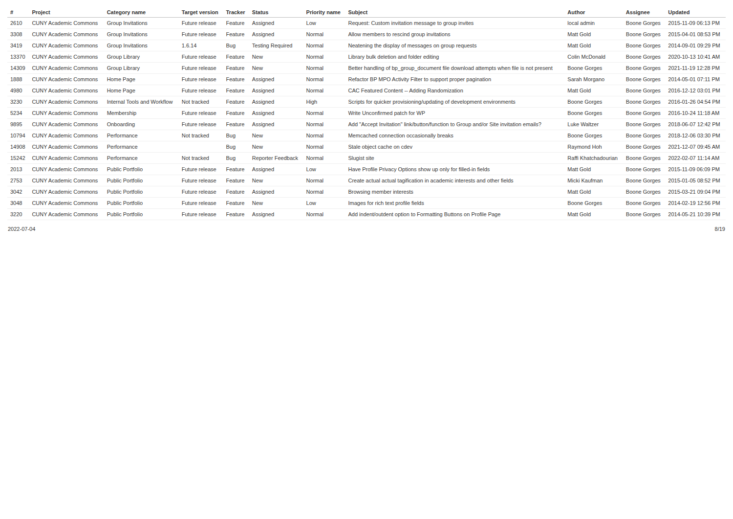| # | Project | Category name | Target version | Tracker | Status | Priority name | Subject | Author | Assignee | Updated |
| --- | --- | --- | --- | --- | --- | --- | --- | --- | --- | --- |
| 2610 | CUNY Academic Commons | Group Invitations | Future release | Feature | Assigned | Low | Request: Custom invitation message to group invites | local admin | Boone Gorges | 2015-11-09 06:13 PM |
| 3308 | CUNY Academic Commons | Group Invitations | Future release | Feature | Assigned | Normal | Allow members to rescind group invitations | Matt Gold | Boone Gorges | 2015-04-01 08:53 PM |
| 3419 | CUNY Academic Commons | Group Invitations | 1.6.14 | Bug | Testing Required | Normal | Neatening the display of messages on group requests | Matt Gold | Boone Gorges | 2014-09-01 09:29 PM |
| 13370 | CUNY Academic Commons | Group Library | Future release | Feature | New | Normal | Library bulk deletion and folder editing | Colin McDonald | Boone Gorges | 2020-10-13 10:41 AM |
| 14309 | CUNY Academic Commons | Group Library | Future release | Feature | New | Normal | Better handling of bp_group_document file download attempts when file is not present | Boone Gorges | Boone Gorges | 2021-11-19 12:28 PM |
| 1888 | CUNY Academic Commons | Home Page | Future release | Feature | Assigned | Normal | Refactor BP MPO Activity Filter to support proper pagination | Sarah Morgano | Boone Gorges | 2014-05-01 07:11 PM |
| 4980 | CUNY Academic Commons | Home Page | Future release | Feature | Assigned | Normal | CAC Featured Content -- Adding Randomization | Matt Gold | Boone Gorges | 2016-12-12 03:01 PM |
| 3230 | CUNY Academic Commons | Internal Tools and Workflow | Not tracked | Feature | Assigned | High | Scripts for quicker provisioning/updating of development environments | Boone Gorges | Boone Gorges | 2016-01-26 04:54 PM |
| 5234 | CUNY Academic Commons | Membership | Future release | Feature | Assigned | Normal | Write Unconfirmed patch for WP | Boone Gorges | Boone Gorges | 2016-10-24 11:18 AM |
| 9895 | CUNY Academic Commons | Onboarding | Future release | Feature | Assigned | Normal | Add "Accept Invitation" link/button/function to Group and/or Site invitation emails? | Luke Waltzer | Boone Gorges | 2018-06-07 12:42 PM |
| 10794 | CUNY Academic Commons | Performance | Not tracked | Bug | New | Normal | Memcached connection occasionally breaks | Boone Gorges | Boone Gorges | 2018-12-06 03:30 PM |
| 14908 | CUNY Academic Commons | Performance | | Bug | New | Normal | Stale object cache on cdev | Raymond Hoh | Boone Gorges | 2021-12-07 09:45 AM |
| 15242 | CUNY Academic Commons | Performance | Not tracked | Bug | Reporter Feedback | Normal | Slugist site | Raffi Khatchadourian | Boone Gorges | 2022-02-07 11:14 AM |
| 2013 | CUNY Academic Commons | Public Portfolio | Future release | Feature | Assigned | Low | Have Profile Privacy Options show up only for filled-in fields | Matt Gold | Boone Gorges | 2015-11-09 06:09 PM |
| 2753 | CUNY Academic Commons | Public Portfolio | Future release | Feature | New | Normal | Create actual actual tagification in academic interests and other fields | Micki Kaufman | Boone Gorges | 2015-01-05 08:52 PM |
| 3042 | CUNY Academic Commons | Public Portfolio | Future release | Feature | Assigned | Normal | Browsing member interests | Matt Gold | Boone Gorges | 2015-03-21 09:04 PM |
| 3048 | CUNY Academic Commons | Public Portfolio | Future release | Feature | New | Low | Images for rich text profile fields | Boone Gorges | Boone Gorges | 2014-02-19 12:56 PM |
| 3220 | CUNY Academic Commons | Public Portfolio | Future release | Feature | Assigned | Normal | Add indent/outdent option to Formatting Buttons on Profile Page | Matt Gold | Boone Gorges | 2014-05-21 10:39 PM |
| 2022-07-04 | | 8/19 |